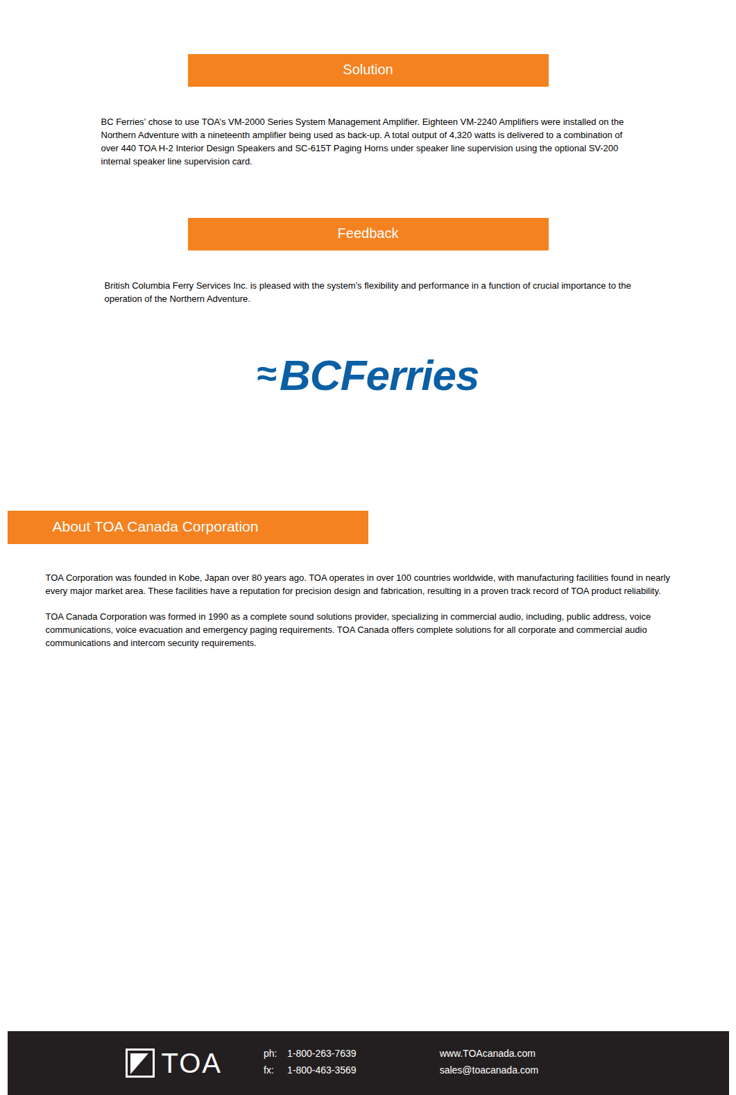Solution
BC Ferries’ chose to use TOA’s VM-2000 Series System Management Amplifier. Eighteen VM-2240 Amplifiers were installed on the Northern Adventure with a nineteenth amplifier being used as back-up. A total output of 4,320 watts is delivered to a combination of over 440 TOA H-2 Interior Design Speakers and SC-615T Paging Horns under speaker line supervision using the optional SV-200 internal speaker line supervision card.
Feedback
British Columbia Ferry Services Inc. is pleased with the system’s flexibility and performance in a function of crucial importance to the operation of the Northern Adventure.
≈BCFerries
About TOA Canada Corporation
TOA Corporation was founded in Kobe, Japan over 80 years ago. TOA operates in over 100 countries worldwide, with manufacturing facilities found in nearly every major market area. These facilities have a reputation for precision design and fabrication, resulting in a proven track record of TOA product reliability.
TOA Canada Corporation was formed in 1990 as a complete sound solutions provider, specializing in commercial audio, including, public address, voice communications, voice evacuation and emergency paging requirements. TOA Canada offers complete solutions for all corporate and commercial audio communications and intercom security requirements.
TOA
ph: 1-800-263-7639
fx: 1-800-463-3569
www.TOAcanada.com
sales@toacanada.com